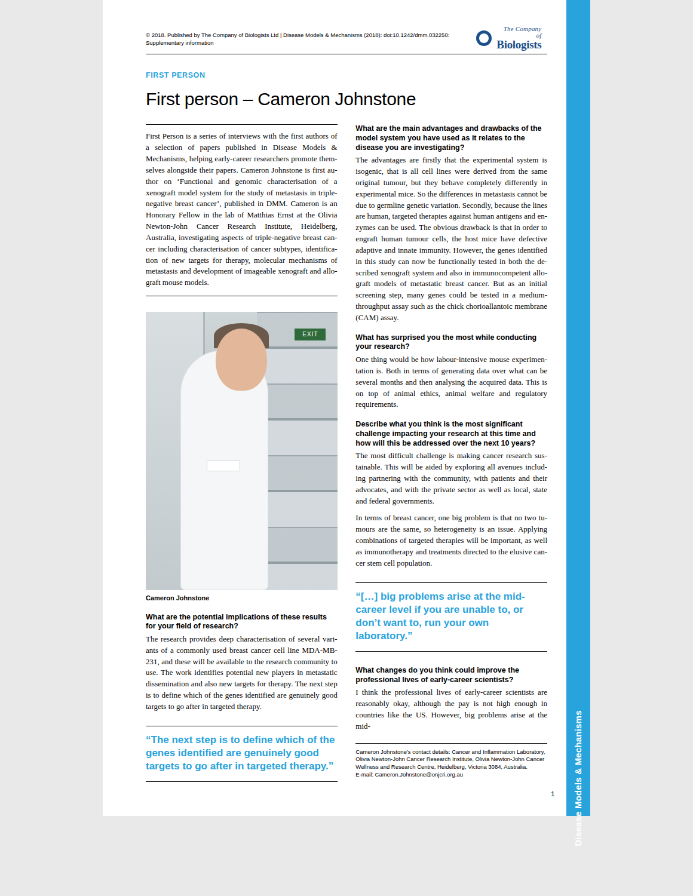Disease Models & Mechanisms
© 2018. Published by The Company of Biologists Ltd | Disease Models & Mechanisms (2018): doi:10.1242/dmm.032250: Supplementary information
The Company of
Biologists
FIRST PERSON
First person – Cameron Johnstone
First Person is a series of interviews with the first authors of a selection of papers published in Disease Models & Mechanisms, helping early-career researchers promote themselves alongside their papers. Cameron Johnstone is first author on ‘Functional and genomic characterisation of a xenograft model system for the study of metastasis in triple-negative breast cancer’, published in DMM. Cameron is an Honorary Fellow in the lab of Matthias Ernst at the Olivia Newton-John Cancer Research Institute, Heidelberg, Australia, investigating aspects of triple-negative breast cancer including characterisation of cancer subtypes, identification of new targets for therapy, molecular mechanisms of metastasis and development of imageable xenograft and allograft mouse models.
EXIT
Cameron Johnstone
What are the potential implications of these results for your field of research?
The research provides deep characterisation of several variants of a commonly used breast cancer cell line MDA-MB-231, and these will be available to the research community to use. The work identifies potential new players in metastatic dissemination and also new targets for therapy. The next step is to define which of the genes identified are genuinely good targets to go after in targeted therapy.
“The next step is to define which of the genes identified are genuinely good targets to go after in targeted therapy.”
What are the main advantages and drawbacks of the model system you have used as it relates to the disease you are investigating?
The advantages are firstly that the experimental system is isogenic, that is all cell lines were derived from the same original tumour, but they behave completely differently in experimental mice. So the differences in metastasis cannot be due to germline genetic variation. Secondly, because the lines are human, targeted therapies against human antigens and enzymes can be used. The obvious drawback is that in order to engraft human tumour cells, the host mice have defective adaptive and innate immunity. However, the genes identified in this study can now be functionally tested in both the described xenograft system and also in immunocompetent allograft models of metastatic breast cancer. But as an initial screening step, many genes could be tested in a medium-throughput assay such as the chick chorioallantoic membrane (CAM) assay.
What has surprised you the most while conducting your research?
One thing would be how labour-intensive mouse experimentation is. Both in terms of generating data over what can be several months and then analysing the acquired data. This is on top of animal ethics, animal welfare and regulatory requirements.
Describe what you think is the most significant challenge impacting your research at this time and how will this be addressed over the next 10 years?
The most difficult challenge is making cancer research sustainable. This will be aided by exploring all avenues including partnering with the community, with patients and their advocates, and with the private sector as well as local, state and federal governments.
In terms of breast cancer, one big problem is that no two tumours are the same, so heterogeneity is an issue. Applying combinations of targeted therapies will be important, as well as immunotherapy and treatments directed to the elusive cancer stem cell population.
“[…] big problems arise at the mid-career level if you are unable to, or don’t want to, run your own laboratory.”
What changes do you think could improve the professional lives of early-career scientists?
I think the professional lives of early-career scientists are reasonably okay, although the pay is not high enough in countries like the US. However, big problems arise at the mid-
Cameron Johnstone’s contact details: Cancer and Inflammation Laboratory, Olivia Newton-John Cancer Research Institute, Olivia Newton-John Cancer Wellness and Research Centre, Heidelberg, Victoria 3084, Australia.
E-mail: Cameron.Johnstone@onjcri.org.au
1